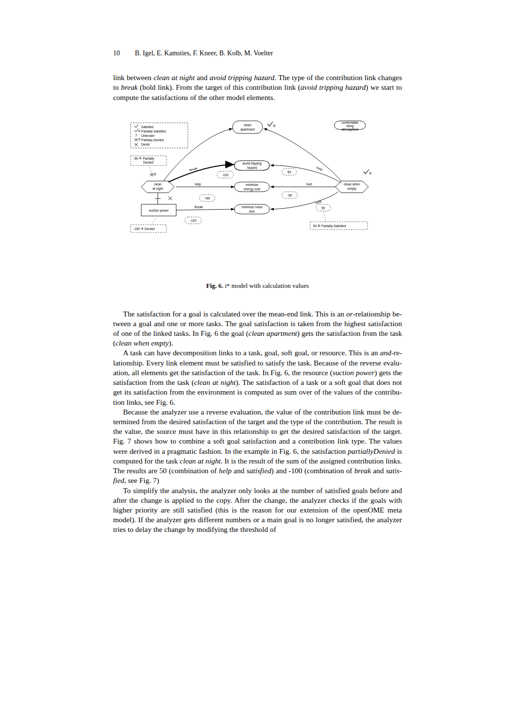10 B. Igel, E. Kamsties, F. Kneer, B. Kolb, M. Voelter
link between clean at night and avoid tripping hazard. The type of the contribution link changes to break (bold link). From the target of this contribution link (avoid tripping hazard) we start to compute the satisfactions of the other model elements.
Satisfied Partially Satisfied Unknown Partially Denied Denid ? clean apartment comfortable living atmosphere avoid tripping hazard clean at night clean when empty minimize energy cost minimize noise leve suction power -50 ≙ Partially Denied -100 50 -50 +50 -100 -150 ≙ Denied 50 50 ≙ Partially Satisfied Break Help Help Hurt Break Help
Fig. 6. i* model with calculation values
The satisfaction for a goal is calculated over the mean-end link. This is an or-relationship between a goal and one or more tasks. The goal satisfaction is taken from the highest satisfaction of one of the linked tasks. In Fig. 6 the goal (clean apartment) gets the satisfaction from the task (clean when empty).
A task can have decomposition links to a task, goal, soft goal, or resource. This is an and-relationship. Every link element must be satisfied to satisfy the task. Because of the reverse evaluation, all elements get the satisfaction of the task. In Fig. 6, the resource (suction power) gets the satisfaction from the task (clean at night). The satisfaction of a task or a soft goal that does not get its satisfaction from the environment is computed as sum over of the values of the contribution links, see Fig. 6.
Because the analyzer use a reverse evaluation, the value of the contribution link must be determined from the desired satisfaction of the target and the type of the contribution. The result is the value, the source must have in this relationship to get the desired satisfaction of the target. Fig. 7 shows how to combine a soft goal satisfaction and a contribution link type. The values were derived in a pragmatic fashion. In the example in Fig. 6, the satisfaction partiallyDenied is computed for the task clean at night. It is the result of the sum of the assigned contribution links. The results are 50 (combination of help and satisfied) and -100 (combination of break and satisfied, see Fig. 7)
To simplify the analysis, the analyzer only looks at the number of satisfied goals before and after the change is applied to the copy. After the change, the analyzer checks if the goals with higher priority are still satisfied (this is the reason for our extension of the openOME meta model). If the analyzer gets different numbers or a main goal is no longer satisfied, the analyzer tries to delay the change by modifying the threshold of